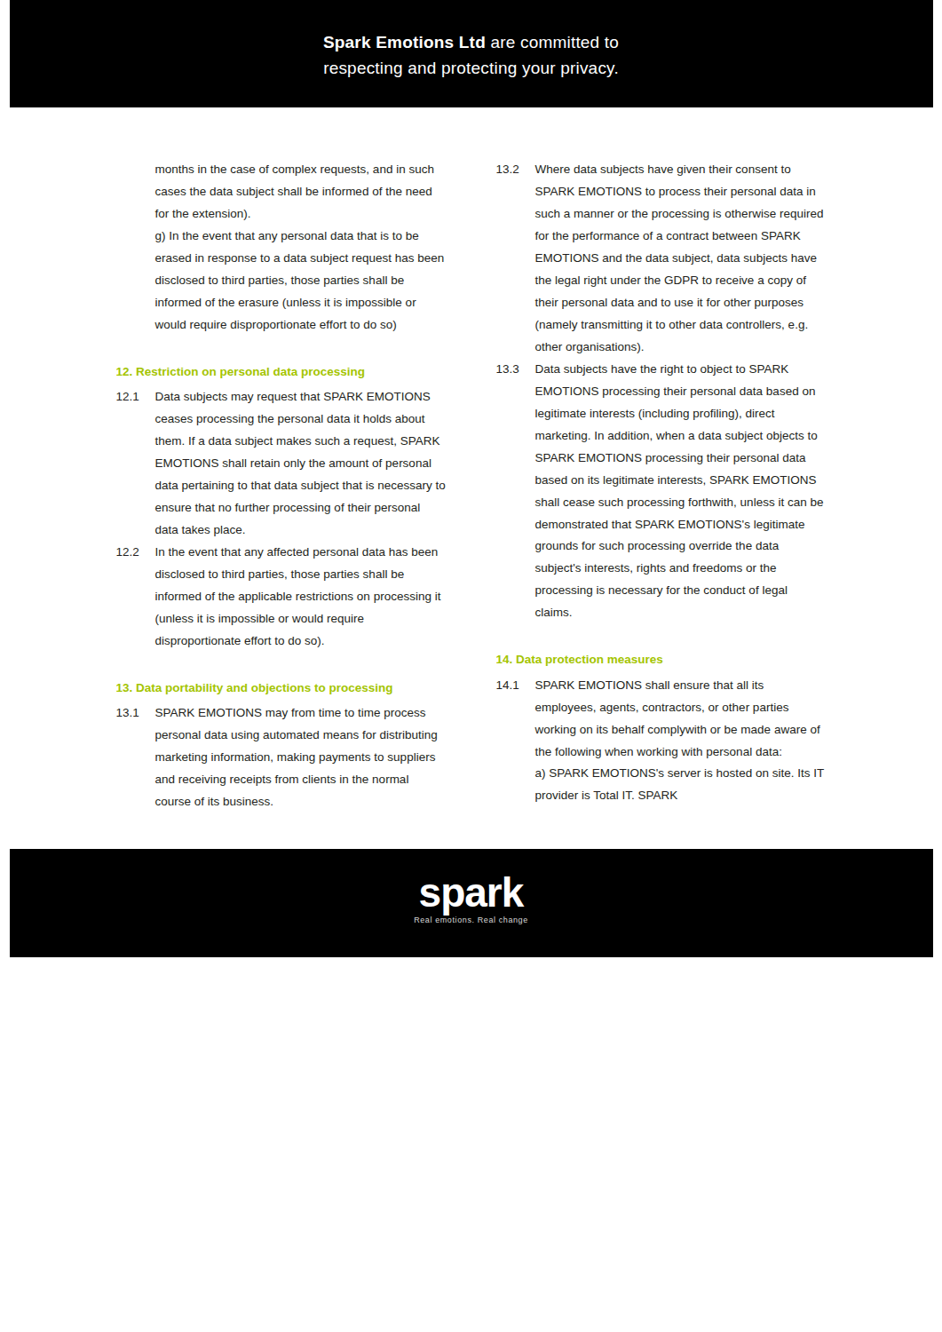Spark Emotions Ltd are committed to
respecting and protecting your privacy.
months in the case of complex requests, and in such cases the data subject shall be informed of the need for the extension).
g) In the event that any personal data that is to be erased in response to a data subject request has been disclosed to third parties, those parties shall be informed of the erasure (unless it is impossible or would require disproportionate effort to do so)
12. Restriction on personal data processing
12.1 Data subjects may request that SPARK EMOTIONS ceases processing the personal data it holds about them. If a data subject makes such a request, SPARK EMOTIONS shall retain only the amount of personal data pertaining to that data subject that is necessary to ensure that no further processing of their personal data takes place.
12.2 In the event that any affected personal data has been disclosed to third parties, those parties shall be informed of the applicable restrictions on processing it (unless it is impossible or would require disproportionate effort to do so).
13. Data portability and objections to processing
13.1 SPARK EMOTIONS may from time to time process personal data using automated means for distributing marketing information, making payments to suppliers and receiving receipts from clients in the normal course of its business.
13.2 Where data subjects have given their consent to SPARK EMOTIONS to process their personal data in such a manner or the processing is otherwise required for the performance of a contract between SPARK EMOTIONS and the data subject, data subjects have the legal right under the GDPR to receive a copy of their personal data and to use it for other purposes (namely transmitting it to other data controllers, e.g. other organisations).
13.3 Data subjects have the right to object to SPARK EMOTIONS processing their personal data based on legitimate interests (including profiling), direct marketing. In addition, when a data subject objects to SPARK EMOTIONS processing their personal data based on its legitimate interests, SPARK EMOTIONS shall cease such processing forthwith, unless it can be demonstrated that SPARK EMOTIONS's legitimate grounds for such processing override the data subject's interests, rights and freedoms or the processing is necessary for the conduct of legal claims.
14. Data protection measures
14.1 SPARK EMOTIONS shall ensure that all its employees, agents, contractors, or other parties working on its behalf complywith or be made aware of the following when working with personal data:
a) SPARK EMOTIONS's server is hosted on site. Its IT provider is Total IT. SPARK
spark Real emotions. Real change